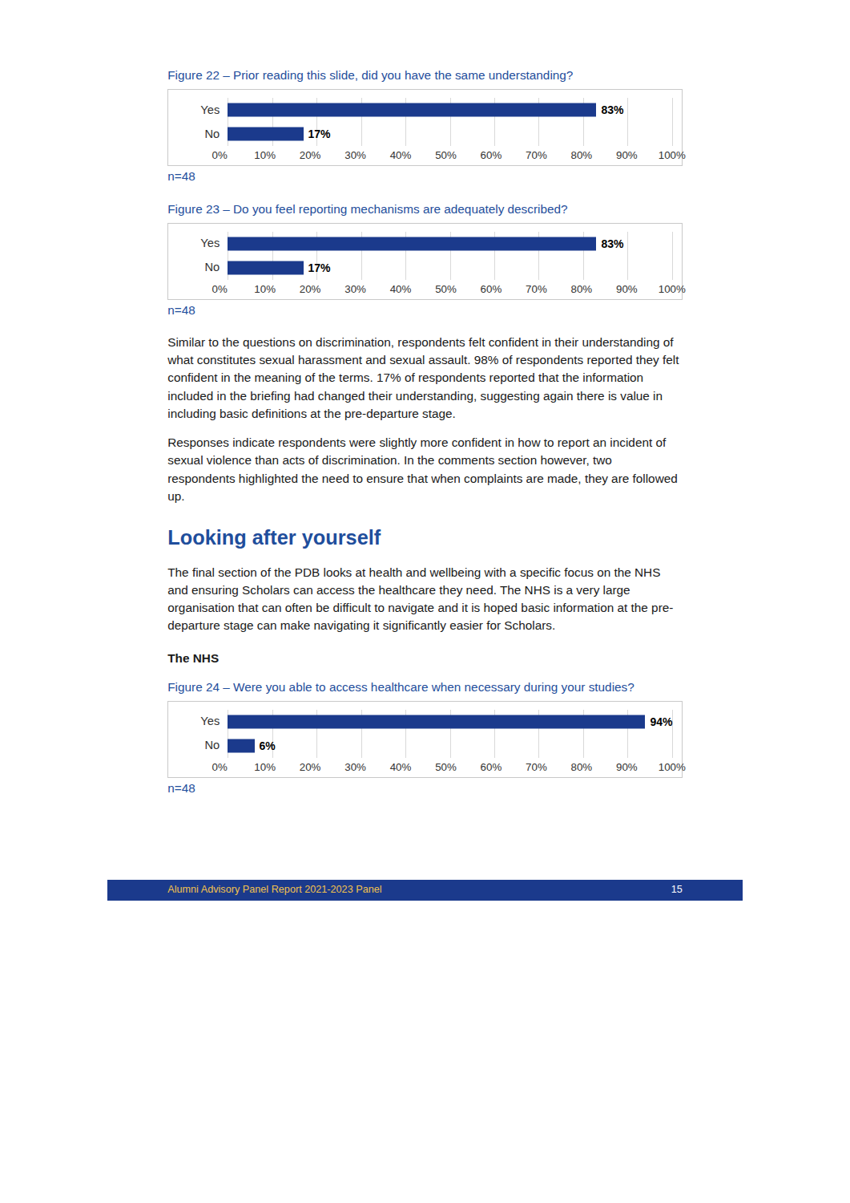Figure 22 – Prior reading this slide, did you have the same understanding?
Yes
83%
No
17%
0% 10% 20% 30% 40% 50% 60% 70% 80% 90% 100%
n=48
Figure 23 – Do you feel reporting mechanisms are adequately described?
Yes
83%
No
17%
0% 10% 20% 30% 40% 50% 60% 70% 80% 90% 100%
n=48
Similar to the questions on discrimination, respondents felt confident in their understanding of what constitutes sexual harassment and sexual assault. 98% of respondents reported they felt confident in the meaning of the terms. 17% of respondents reported that the information included in the briefing had changed their understanding, suggesting again there is value in including basic definitions at the pre-departure stage.
Responses indicate respondents were slightly more confident in how to report an incident of sexual violence than acts of discrimination. In the comments section however, two respondents highlighted the need to ensure that when complaints are made, they are followed up.
Looking after yourself
The final section of the PDB looks at health and wellbeing with a specific focus on the NHS and ensuring Scholars can access the healthcare they need. The NHS is a very large organisation that can often be difficult to navigate and it is hoped basic information at the pre-departure stage can make navigating it significantly easier for Scholars.
The NHS
Figure 24 – Were you able to access healthcare when necessary during your studies?
Yes
94%
No
6%
0% 10% 20% 30% 40% 50% 60% 70% 80% 90% 100%
n=48
Alumni Advisory Panel Report 2021-2023 Panel
15